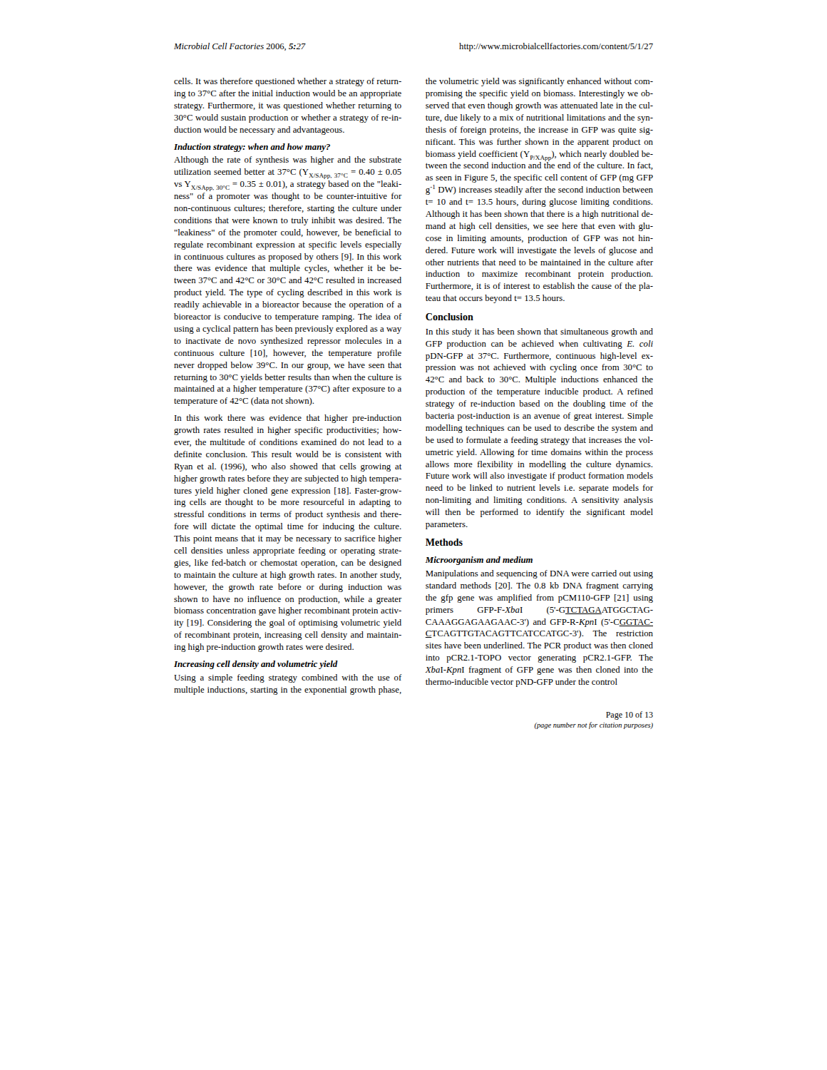Microbial Cell Factories 2006, 5: 27
http://www.microbialcellfactories.com/content/5/1/27
cells. It was therefore questioned whether a strategy of returning to 37°C after the initial induction would be an appropriate strategy. Furthermore, it was questioned whether returning to 30°C would sustain production or whether a strategy of re-induction would be necessary and advantageous.
Induction strategy: when and how many?
Although the rate of synthesis was higher and the substrate utilization seemed better at 37°C (YX/SApp, 37°C = 0.40 ± 0.05 vs YX/SApp, 30°C = 0.35 ± 0.01), a strategy based on the "leakiness" of a promoter was thought to be counter-intuitive for non-continuous cultures; therefore, starting the culture under conditions that were known to truly inhibit was desired. The "leakiness" of the promoter could, however, be beneficial to regulate recombinant expression at specific levels especially in continuous cultures as proposed by others [9]. In this work there was evidence that multiple cycles, whether it be between 37°C and 42°C or 30°C and 42°C resulted in increased product yield. The type of cycling described in this work is readily achievable in a bioreactor because the operation of a bioreactor is conducive to temperature ramping. The idea of using a cyclical pattern has been previously explored as a way to inactivate de novo synthesized repressor molecules in a continuous culture [10], however, the temperature profile never dropped below 39°C. In our group, we have seen that returning to 30°C yields better results than when the culture is maintained at a higher temperature (37°C) after exposure to a temperature of 42°C (data not shown).
In this work there was evidence that higher pre-induction growth rates resulted in higher specific productivities; however, the multitude of conditions examined do not lead to a definite conclusion. This result would be is consistent with Ryan et al. (1996), who also showed that cells growing at higher growth rates before they are subjected to high temperatures yield higher cloned gene expression [18]. Faster-growing cells are thought to be more resourceful in adapting to stressful conditions in terms of product synthesis and therefore will dictate the optimal time for inducing the culture. This point means that it may be necessary to sacrifice higher cell densities unless appropriate feeding or operating strategies, like fed-batch or chemostat operation, can be designed to maintain the culture at high growth rates. In another study, however, the growth rate before or during induction was shown to have no influence on production, while a greater biomass concentration gave higher recombinant protein activity [19]. Considering the goal of optimising volumetric yield of recombinant protein, increasing cell density and maintaining high pre-induction growth rates were desired.
Increasing cell density and volumetric yield
Using a simple feeding strategy combined with the use of multiple inductions, starting in the exponential growth phase, the volumetric yield was significantly enhanced without compromising the specific yield on biomass. Interestingly we observed that even though growth was attenuated late in the culture, due likely to a mix of nutritional limitations and the synthesis of foreign proteins, the increase in GFP was quite significant. This was further shown in the apparent product on biomass yield coefficient (YP/XApp), which nearly doubled between the second induction and the end of the culture. In fact, as seen in Figure 5, the specific cell content of GFP (mg GFP g-1 DW) increases steadily after the second induction between t= 10 and t= 13.5 hours, during glucose limiting conditions. Although it has been shown that there is a high nutritional demand at high cell densities, we see here that even with glucose in limiting amounts, production of GFP was not hindered. Future work will investigate the levels of glucose and other nutrients that need to be maintained in the culture after induction to maximize recombinant protein production. Furthermore, it is of interest to establish the cause of the plateau that occurs beyond t= 13.5 hours.
Conclusion
In this study it has been shown that simultaneous growth and GFP production can be achieved when cultivating E. coli pDN-GFP at 37°C. Furthermore, continuous high-level expression was not achieved with cycling once from 30°C to 42°C and back to 30°C. Multiple inductions enhanced the production of the temperature inducible product. A refined strategy of re-induction based on the doubling time of the bacteria post-induction is an avenue of great interest. Simple modelling techniques can be used to describe the system and be used to formulate a feeding strategy that increases the volumetric yield. Allowing for time domains within the process allows more flexibility in modelling the culture dynamics. Future work will also investigate if product formation models need to be linked to nutrient levels i.e. separate models for non-limiting and limiting conditions. A sensitivity analysis will then be performed to identify the significant model parameters.
Methods
Microorganism and medium
Manipulations and sequencing of DNA were carried out using standard methods [20]. The 0.8 kb DNA fragment carrying the gfp gene was amplified from pCM110-GFP [21] using primers GFP-F-Xba I (5'-GTCTAGAATGGCTAG-CAAAGGAGAAGAAC-3') and GFP-R-Kpn I (5'-CGGTAC-CTCAGTTGTACAGTTCATCCATGC-3'). The restriction sites have been underlined. The PCR product was then cloned into pCR2.1-TOPO vector generating pCR2.1-GFP. The Xba I-Kpn I fragment of GFP gene was then cloned into the thermo-inducible vector pND-GFP under the control
Page 10 of 13 (page number not for citation purposes)